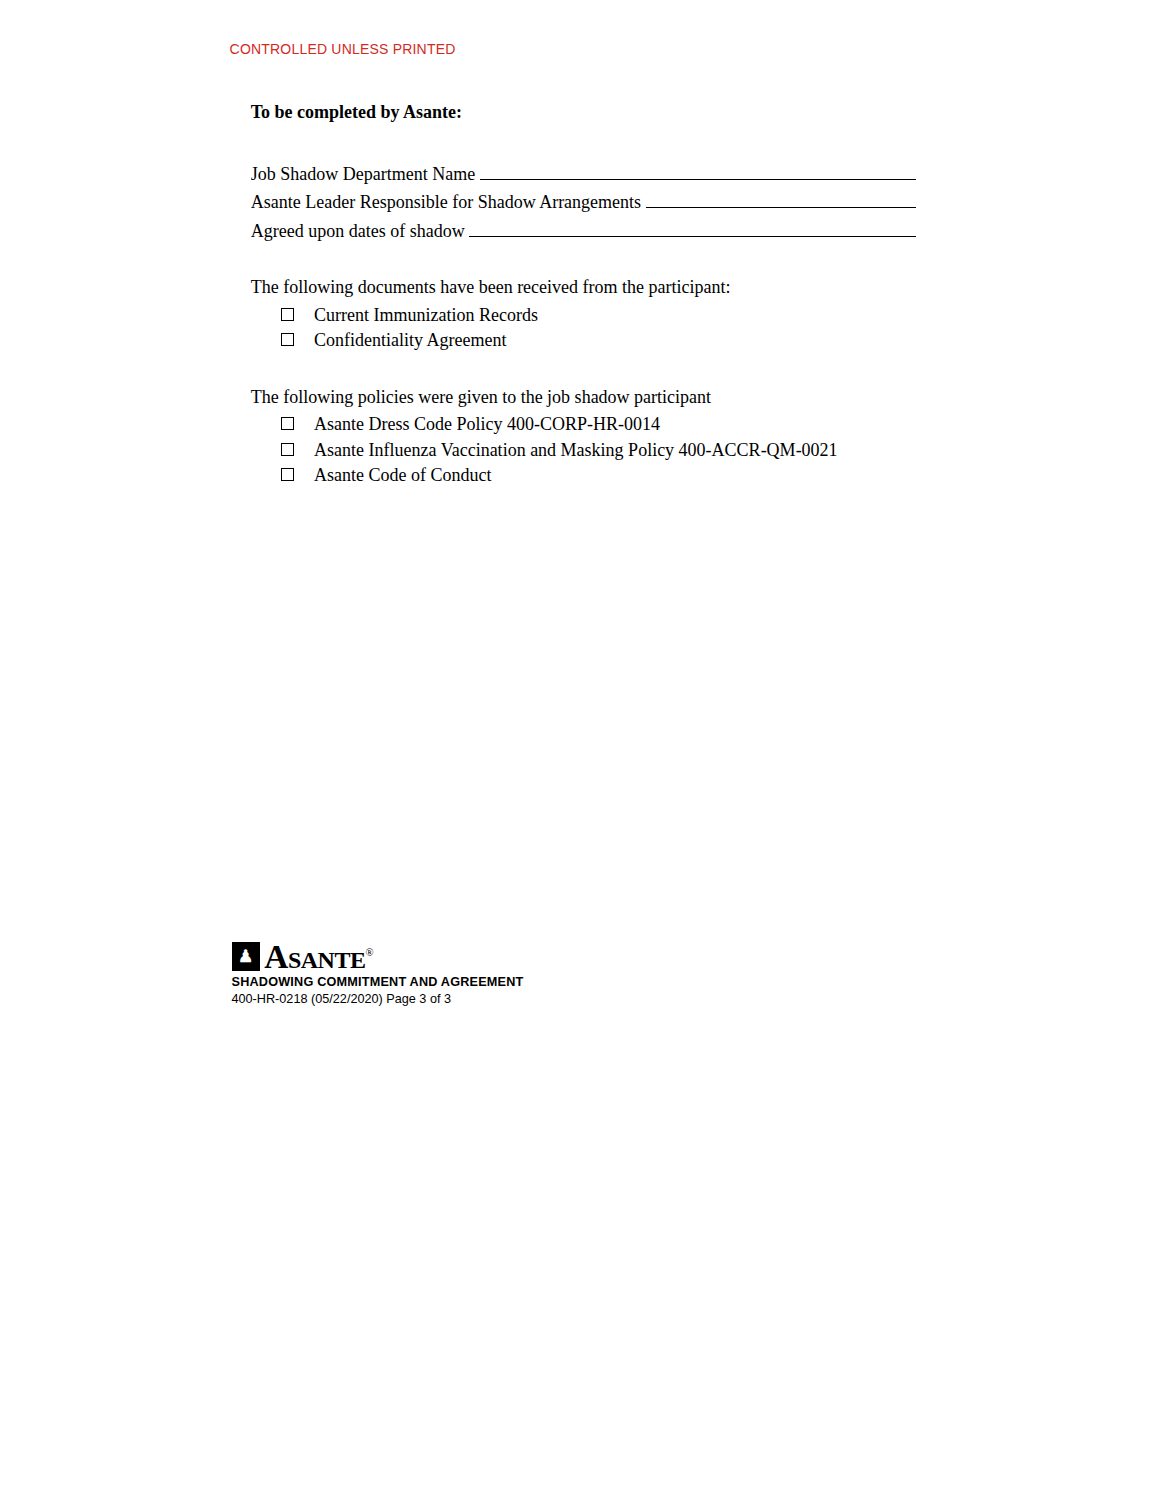CONTROLLED UNLESS PRINTED
To be completed by Asante:
Job Shadow Department Name
Asante Leader Responsible for Shadow Arrangements
Agreed upon dates of shadow
The following documents have been received from the participant:
Current Immunization Records
Confidentiality Agreement
The following policies were given to the job shadow participant
Asante Dress Code Policy 400-CORP-HR-0014
Asante Influenza Vaccination and Masking Policy 400-ACCR-QM-0021
Asante Code of Conduct
♟ ASANTE®
SHADOWING COMMITMENT AND AGREEMENT
400-HR-0218 (05/22/2020) Page 3 of 3